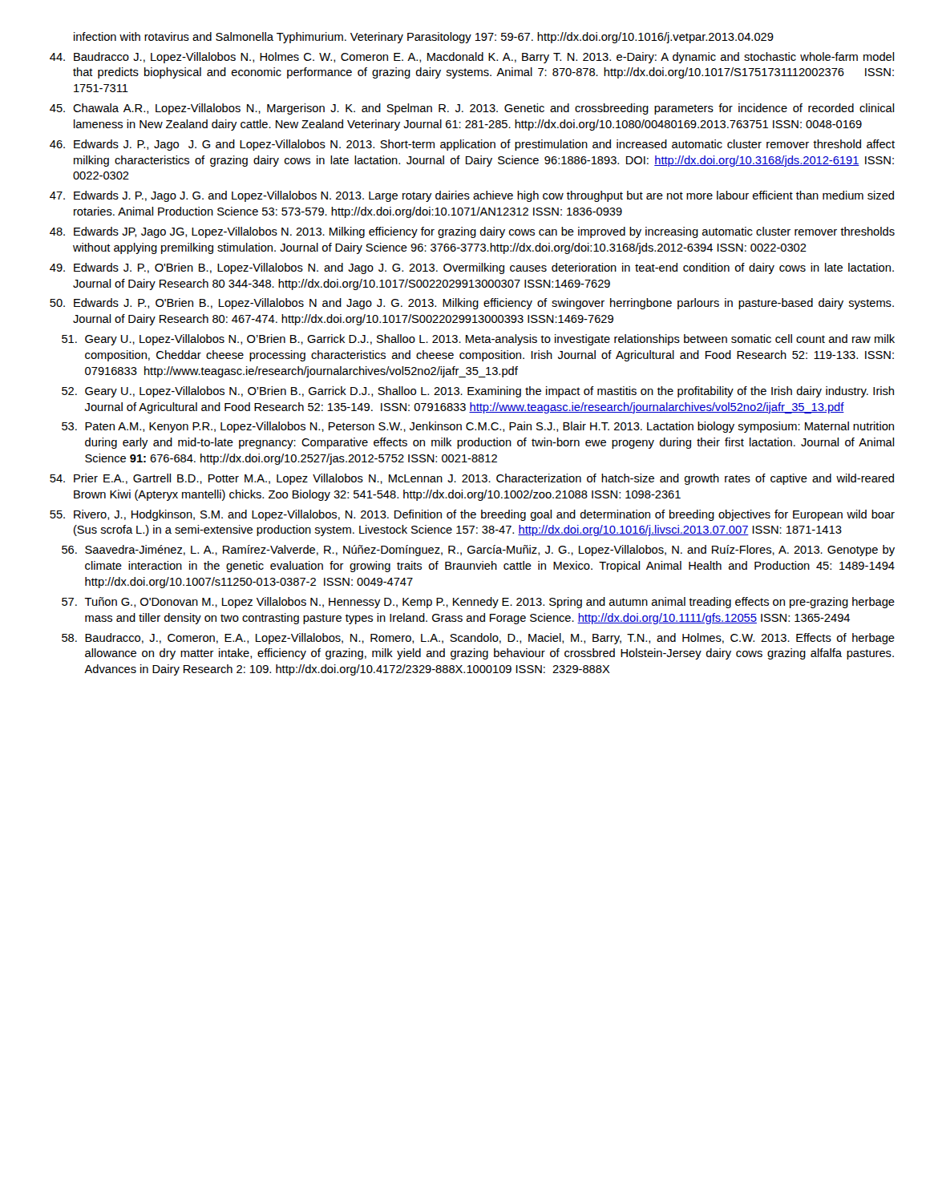infection with rotavirus and Salmonella Typhimurium. Veterinary Parasitology 197: 59-67. http://dx.doi.org/10.1016/j.vetpar.2013.04.029
44. Baudracco J., Lopez-Villalobos N., Holmes C. W., Comeron E. A., Macdonald K. A., Barry T. N. 2013. e-Dairy: A dynamic and stochastic whole-farm model that predicts biophysical and economic performance of grazing dairy systems. Animal 7: 870-878. http://dx.doi.org/10.1017/S1751731112002376 ISSN: 1751-7311
45. Chawala A.R., Lopez-Villalobos N., Margerison J. K. and Spelman R. J. 2013. Genetic and crossbreeding parameters for incidence of recorded clinical lameness in New Zealand dairy cattle. New Zealand Veterinary Journal 61: 281-285. http://dx.doi.org/10.1080/00480169.2013.763751 ISSN: 0048-0169
46. Edwards J. P., Jago J. G and Lopez-Villalobos N. 2013. Short-term application of prestimulation and increased automatic cluster remover threshold affect milking characteristics of grazing dairy cows in late lactation. Journal of Dairy Science 96:1886-1893. DOI: http://dx.doi.org/10.3168/jds.2012-6191 ISSN: 0022-0302
47. Edwards J. P., Jago J. G. and Lopez-Villalobos N. 2013. Large rotary dairies achieve high cow throughput but are not more labour efficient than medium sized rotaries. Animal Production Science 53: 573-579. http://dx.doi.org/doi:10.1071/AN12312 ISSN: 1836-0939
48. Edwards JP, Jago JG, Lopez-Villalobos N. 2013. Milking efficiency for grazing dairy cows can be improved by increasing automatic cluster remover thresholds without applying premilking stimulation. Journal of Dairy Science 96: 3766-3773.http://dx.doi.org/doi:10.3168/jds.2012-6394 ISSN: 0022-0302
49. Edwards J. P., O'Brien B., Lopez-Villalobos N. and Jago J. G. 2013. Overmilking causes deterioration in teat-end condition of dairy cows in late lactation. Journal of Dairy Research 80 344-348. http://dx.doi.org/10.1017/S0022029913000307 ISSN:1469-7629
50. Edwards J. P., O'Brien B., Lopez-Villalobos N and Jago J. G. 2013. Milking efficiency of swingover herringbone parlours in pasture-based dairy systems. Journal of Dairy Research 80: 467-474. http://dx.doi.org/10.1017/S0022029913000393 ISSN:1469-7629
51. Geary U., Lopez-Villalobos N., O’Brien B., Garrick D.J., Shalloo L. 2013. Meta-analysis to investigate relationships between somatic cell count and raw milk composition, Cheddar cheese processing characteristics and cheese composition. Irish Journal of Agricultural and Food Research 52: 119-133. ISSN: 07916833 http://www.teagasc.ie/research/journalarchives/vol52no2/ijafr_35_13.pdf
52. Geary U., Lopez-Villalobos N., O’Brien B., Garrick D.J., Shalloo L. 2013. Examining the impact of mastitis on the profitability of the Irish dairy industry. Irish Journal of Agricultural and Food Research 52: 135-149. ISSN: 07916833 http://www.teagasc.ie/research/journalarchives/vol52no2/ijafr_35_13.pdf
53. Paten A.M., Kenyon P.R., Lopez-Villalobos N., Peterson S.W., Jenkinson C.M.C., Pain S.J., Blair H.T. 2013. Lactation biology symposium: Maternal nutrition during early and mid-to-late pregnancy: Comparative effects on milk production of twin-born ewe progeny during their first lactation. Journal of Animal Science 91: 676-684. http://dx.doi.org/10.2527/jas.2012-5752 ISSN: 0021-8812
54. Prier E.A., Gartrell B.D., Potter M.A., Lopez Villalobos N., McLennan J. 2013. Characterization of hatch-size and growth rates of captive and wild-reared Brown Kiwi (Apteryx mantelli) chicks. Zoo Biology 32: 541-548. http://dx.doi.org/10.1002/zoo.21088 ISSN: 1098-2361
55. Rivero, J., Hodgkinson, S.M. and Lopez-Villalobos, N. 2013. Definition of the breeding goal and determination of breeding objectives for European wild boar (Sus scrofa L.) in a semi-extensive production system. Livestock Science 157: 38-47. http://dx.doi.org/10.1016/j.livsci.2013.07.007 ISSN: 1871-1413
56. Saavedra-Jiménez, L. A., Ramírez-Valverde, R., Núñez-Domínguez, R., García-Muñiz, J. G., Lopez-Villalobos, N. and Ruíz-Flores, A. 2013. Genotype by climate interaction in the genetic evaluation for growing traits of Braunvieh cattle in Mexico. Tropical Animal Health and Production 45: 1489-1494 http://dx.doi.org/10.1007/s11250-013-0387-2 ISSN: 0049-4747
57. Tuñon G., O'Donovan M., Lopez Villalobos N., Hennessy D., Kemp P., Kennedy E. 2013. Spring and autumn animal treading effects on pre-grazing herbage mass and tiller density on two contrasting pasture types in Ireland. Grass and Forage Science. http://dx.doi.org/10.1111/gfs.12055 ISSN: 1365-2494
58. Baudracco, J., Comeron, E.A., Lopez-Villalobos, N., Romero, L.A., Scandolo, D., Maciel, M., Barry, T.N., and Holmes, C.W. 2013. Effects of herbage allowance on dry matter intake, efficiency of grazing, milk yield and grazing behaviour of crossbred Holstein-Jersey dairy cows grazing alfalfa pastures. Advances in Dairy Research 2: 109. http://dx.doi.org/10.4172/2329-888X.1000109 ISSN: 2329-888X